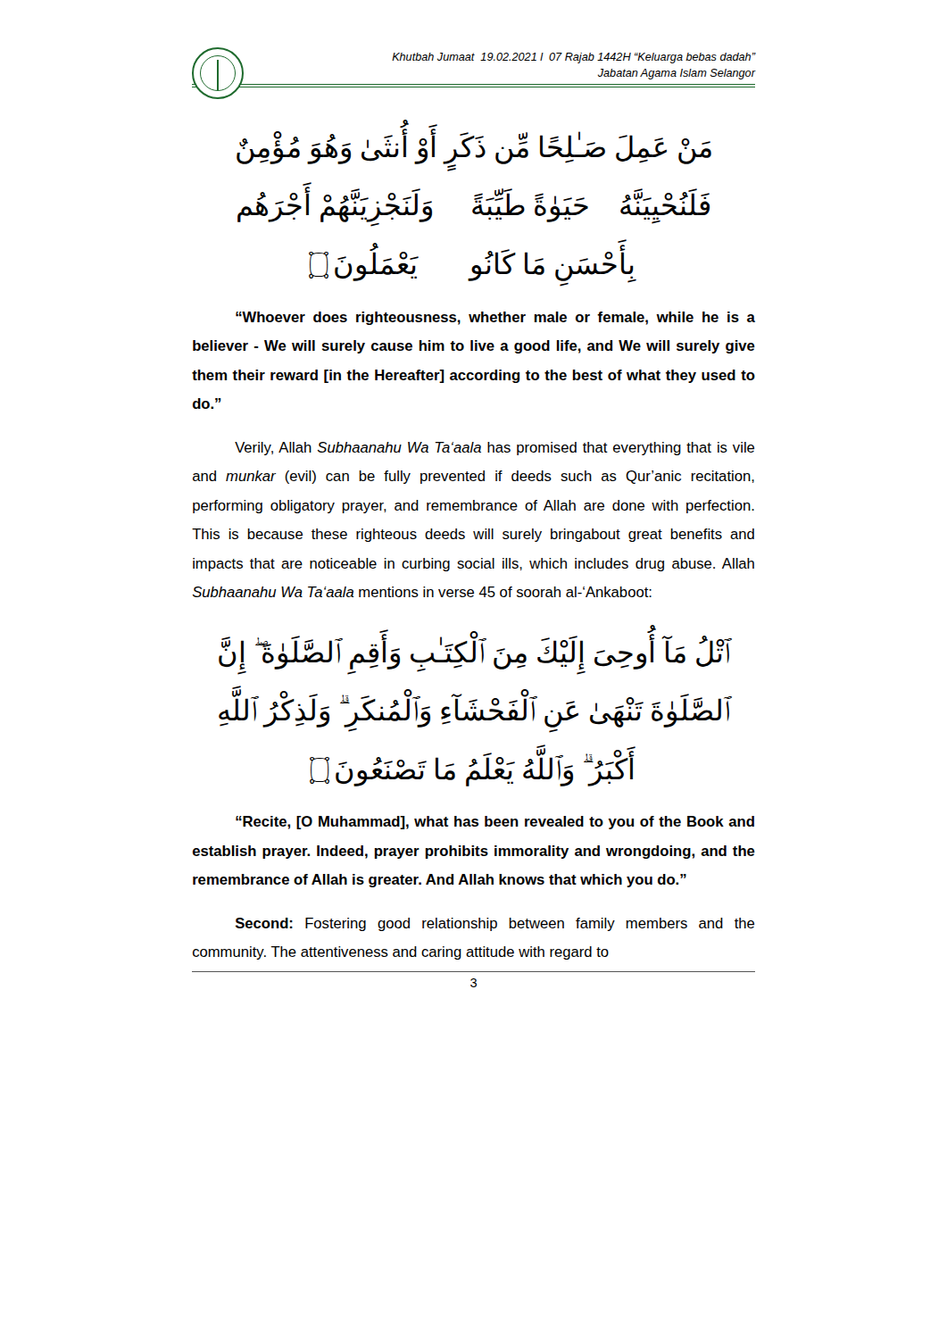Khutbah Jumaat 19.02.2021 l 07 Rajab 1442H “Keluarga bebas dadah”
Jabatan Agama Islam Selangor
مَنْ عَمِلَ صَـٰلِحًا مِّن ذَكَرٍ أَوْ أُنثَىٰ وَهُوَ مُؤْمِنٌ فَلَنُحْيِيَنَّهُۥ حَيَوٰةً طَيِّبَةً ۖ وَلَنَجْزِيَنَّهُمْ أَجْرَهُم بِأَحْسَنِ مَا كَانُوا۟ يَعْمَلُونَ ۝
“Whoever does righteousness, whether male or female, while he is a believer - We will surely cause him to live a good life, and We will surely give them their reward [in the Hereafter] according to the best of what they used to do.”
Verily, Allah Subhaanahu Wa Ta‘aala has promised that everything that is vile and munkar (evil) can be fully prevented if deeds such as Qur’anic recitation, performing obligatory prayer, and remembrance of Allah are done with perfection. This is because these righteous deeds will surely bringabout great benefits and impacts that are noticeable in curbing social ills, which includes drug abuse. Allah Subhaanahu Wa Ta‘aala mentions in verse 45 of soorah al-‘Ankaboot:
ٱتْلُ مَآ أُوحِىَ إِلَيْكَ مِنَ ٱلْكِتَـٰبِ وَأَقِمِ ٱلصَّلَوٰةَ ۖ إِنَّ ٱلصَّلَوٰةَ تَنْهَىٰ عَنِ ٱلْفَحْشَآءِ وَٱلْمُنكَرِ ۗ وَلَذِكْرُ ٱللَّهِ أَكْبَرُ ۗ وَٱللَّهُ يَعْلَمُ مَا تَصْنَعُونَ ۝
“Recite, [O Muhammad], what has been revealed to you of the Book and establish prayer. Indeed, prayer prohibits immorality and wrongdoing, and the remembrance of Allah is greater. And Allah knows that which you do.”
Second: Fostering good relationship between family members and the community. The attentiveness and caring attitude with regard to
3